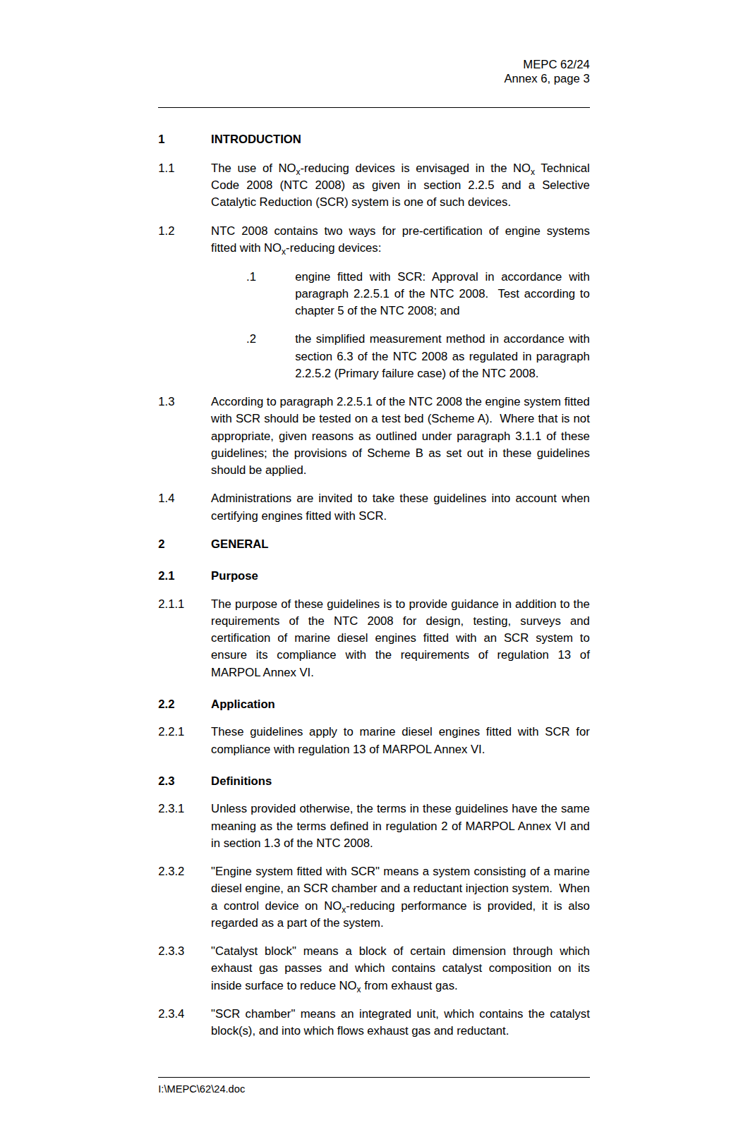MEPC 62/24 Annex 6, page 3
1 INTRODUCTION
1.1 The use of NOx-reducing devices is envisaged in the NOx Technical Code 2008 (NTC 2008) as given in section 2.2.5 and a Selective Catalytic Reduction (SCR) system is one of such devices.
1.2 NTC 2008 contains two ways for pre-certification of engine systems fitted with NOx-reducing devices:
.1 engine fitted with SCR: Approval in accordance with paragraph 2.2.5.1 of the NTC 2008. Test according to chapter 5 of the NTC 2008; and
.2 the simplified measurement method in accordance with section 6.3 of the NTC 2008 as regulated in paragraph 2.2.5.2 (Primary failure case) of the NTC 2008.
1.3 According to paragraph 2.2.5.1 of the NTC 2008 the engine system fitted with SCR should be tested on a test bed (Scheme A). Where that is not appropriate, given reasons as outlined under paragraph 3.1.1 of these guidelines; the provisions of Scheme B as set out in these guidelines should be applied.
1.4 Administrations are invited to take these guidelines into account when certifying engines fitted with SCR.
2 GENERAL
2.1 Purpose
2.1.1 The purpose of these guidelines is to provide guidance in addition to the requirements of the NTC 2008 for design, testing, surveys and certification of marine diesel engines fitted with an SCR system to ensure its compliance with the requirements of regulation 13 of MARPOL Annex VI.
2.2 Application
2.2.1 These guidelines apply to marine diesel engines fitted with SCR for compliance with regulation 13 of MARPOL Annex VI.
2.3 Definitions
2.3.1 Unless provided otherwise, the terms in these guidelines have the same meaning as the terms defined in regulation 2 of MARPOL Annex VI and in section 1.3 of the NTC 2008.
2.3.2"Engine system fitted with SCR" means a system consisting of a marine diesel engine, an SCR chamber and a reductant injection system. When a control device on NOx-reducing performance is provided, it is also regarded as a part of the system.
2.3.3"Catalyst block" means a block of certain dimension through which exhaust gas passes and which contains catalyst composition on its inside surface to reduce NOx from exhaust gas.
2.3.4"SCR chamber" means an integrated unit, which contains the catalyst block(s), and into which flows exhaust gas and reductant.
I:\MEPC\62\24.doc